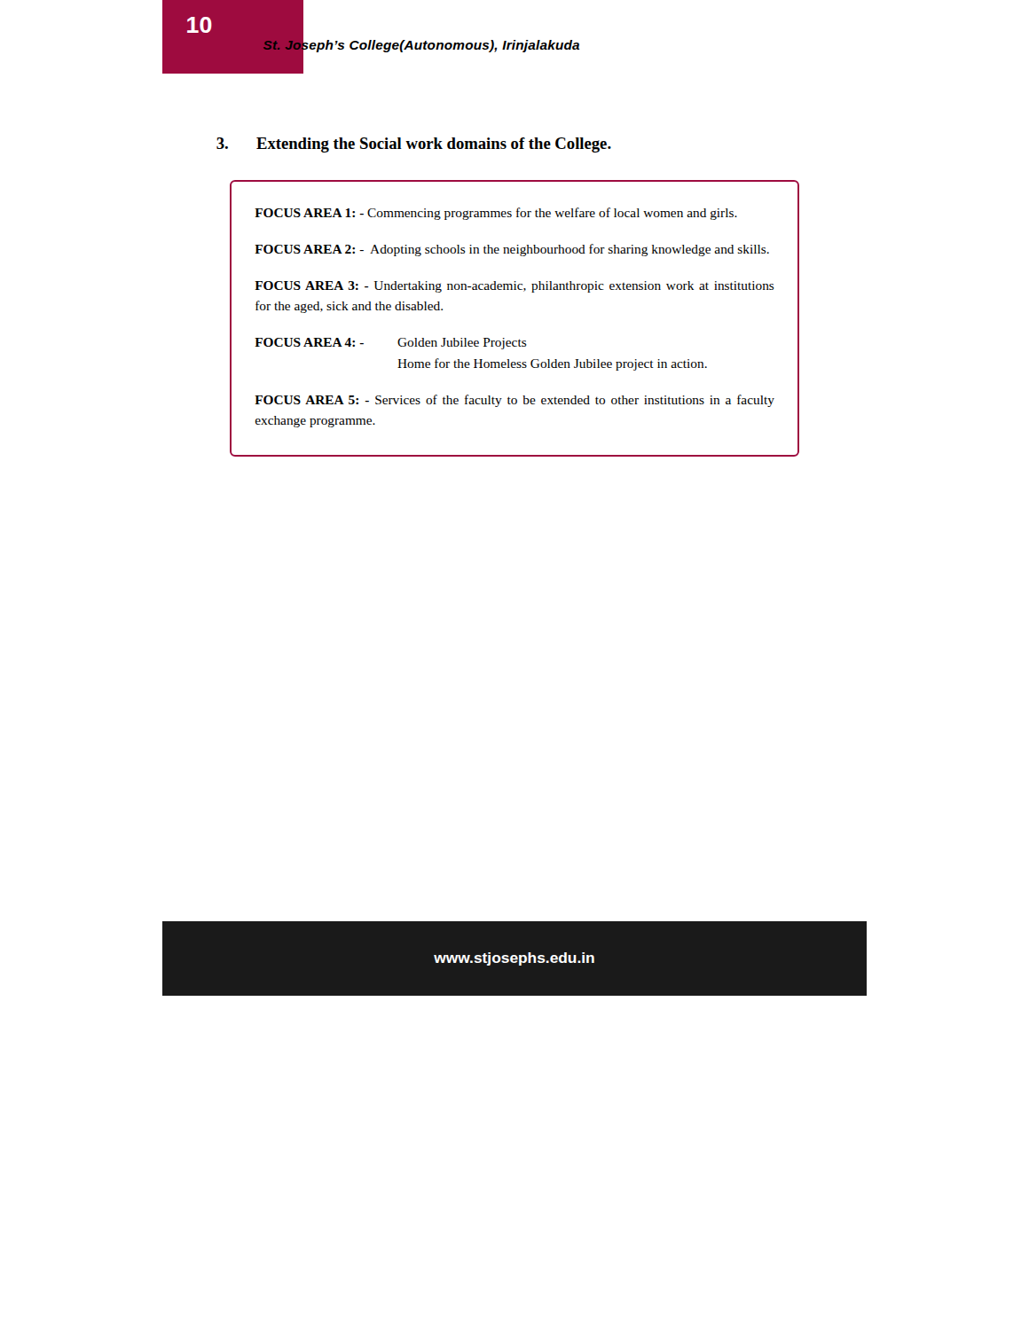10
St. Joseph’s College(Autonomous), Irinjalakuda
3. Extending the Social work domains of the College.
FOCUS AREA 1: - Commencing programmes for the welfare of local women and girls.
FOCUS AREA 2: - Adopting schools in the neighbourhood for sharing knowledge and skills.
FOCUS AREA 3: - Undertaking non-academic, philanthropic extension work at institutions for the aged, sick and the disabled.
FOCUS AREA 4: -
Golden Jubilee Projects
Home for the Homeless Golden Jubilee project in action.
FOCUS AREA 5: - Services of the faculty to be extended to other institutions in a faculty exchange programme.
www.stjosephs.edu.in